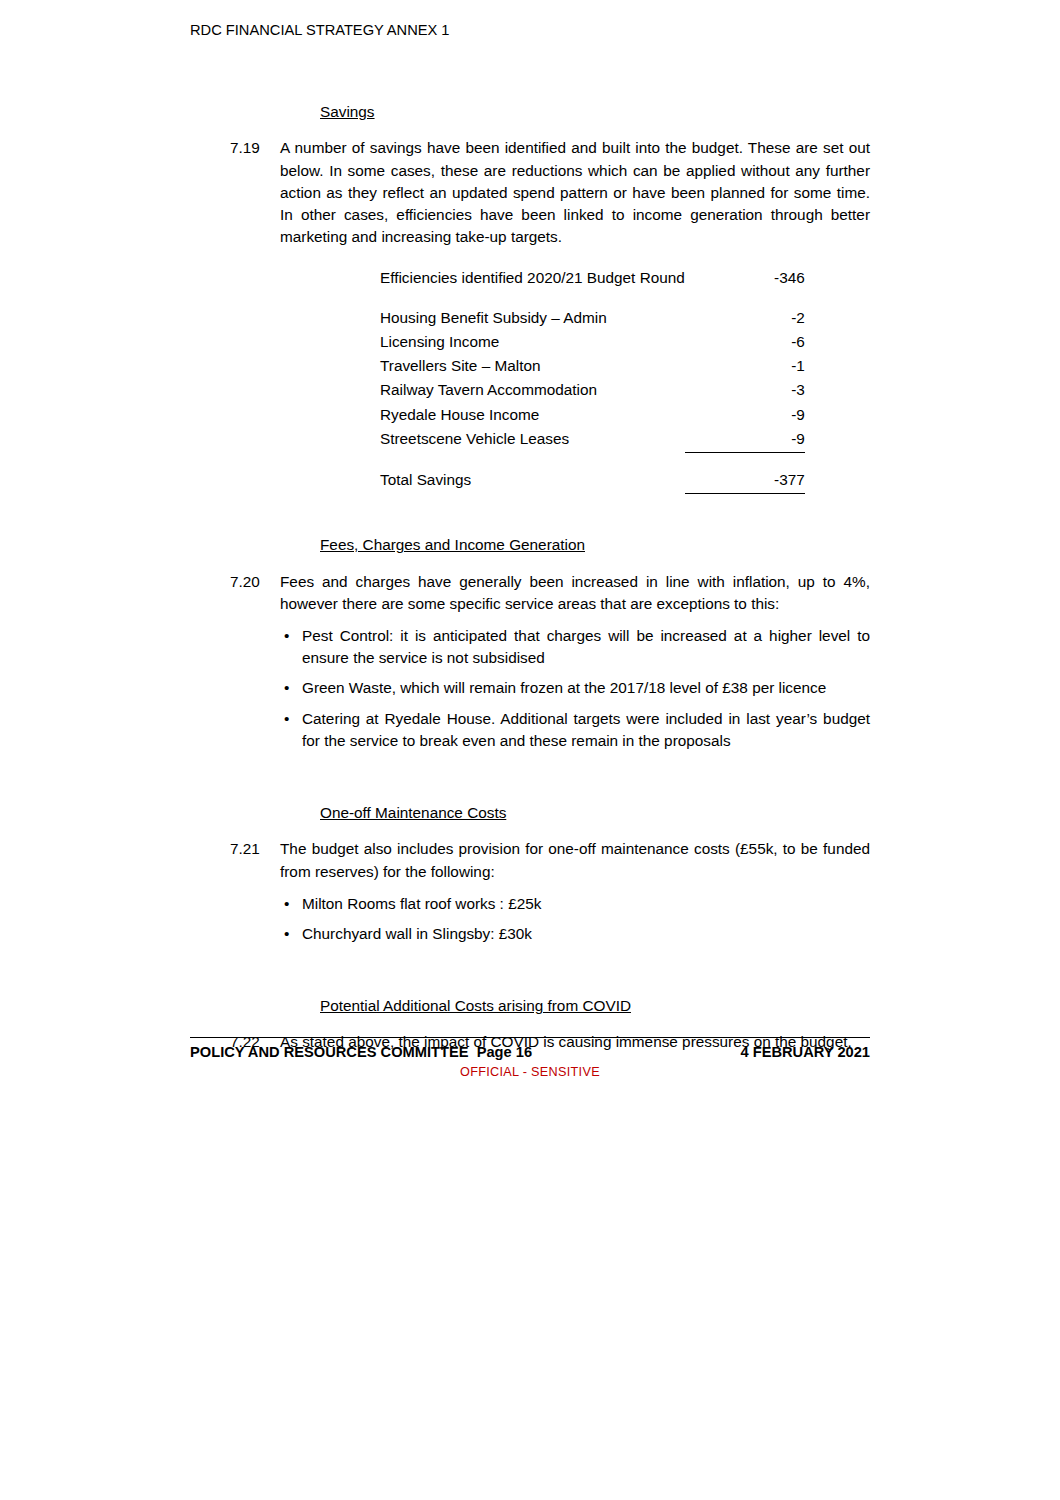RDC FINANCIAL STRATEGY ANNEX 1
Savings
7.19
A number of savings have been identified and built into the budget. These are set out below. In some cases, these are reductions which can be applied without any further action as they reflect an updated spend pattern or have been planned for some time. In other cases, efficiencies have been linked to income generation through better marketing and increasing take-up targets.
| Efficiencies identified 2020/21 Budget Round | -346 |
| Housing Benefit Subsidy – Admin | -2 |
| Licensing Income | -6 |
| Travellers Site – Malton | -1 |
| Railway Tavern Accommodation | -3 |
| Ryedale House Income | -9 |
| Streetscene Vehicle Leases | -9 |
| Total Savings | -377 |
Fees, Charges and Income Generation
7.20
Fees and charges have generally been increased in line with inflation, up to 4%, however there are some specific service areas that are exceptions to this:
Pest Control: it is anticipated that charges will be increased at a higher level to ensure the service is not subsidised
Green Waste, which will remain frozen at the 2017/18 level of £38 per licence
Catering at Ryedale House. Additional targets were included in last year’s budget for the service to break even and these remain in the proposals
One-off Maintenance Costs
7.21
The budget also includes provision for one-off maintenance costs (£55k, to be funded from reserves) for the following:
Milton Rooms flat roof works : £25k
Churchyard wall in Slingsby: £30k
Potential Additional Costs arising from COVID
7.22
As stated above, the impact of COVID is causing immense pressures on the budget.
POLICY AND RESOURCES COMMITTEE Page 16 4 FEBRUARY 2021
OFFICIAL - SENSITIVE